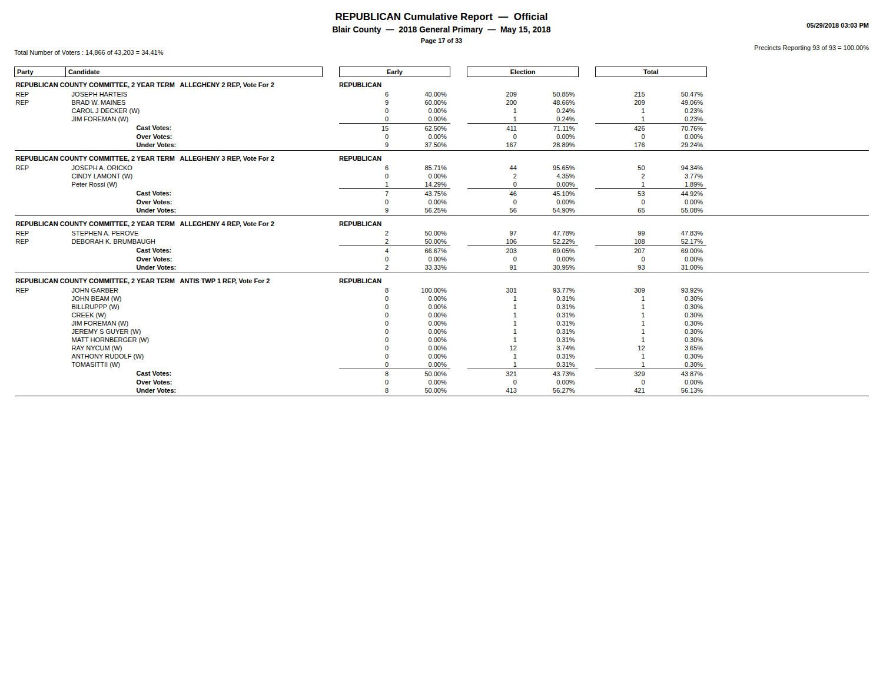REPUBLICAN Cumulative Report — Official
Blair County — 2018 General Primary — May 15, 2018
Page 17 of 33
Total Number of Voters : 14,866 of 43,203 = 34.41%
05/29/2018 03:03 PM
Precincts Reporting 93 of 93 = 100.00%
| Party | Candidate | | Early | | Election | | Total | |
| REPUBLICAN COUNTY COMMITTEE, 2 YEAR TERM ALLEGHENY 2 REP, Vote For 2 | REPUBLICAN | |
| REP | JOSEPH HARTEIS | | 6 | 40.00% | | 209 | 50.85% | | 215 | 50.47% | |
| REP | BRAD W. MAINES | | 9 | 60.00% | | 200 | 48.66% | | 209 | 49.06% | |
| | CAROL J DECKER (W) | | 0 | 0.00% | | 1 | 0.24% | | 1 | 0.23% | |
| | JIM FOREMAN (W) | | 0 | 0.00% | | 1 | 0.24% | | 1 | 0.23% | |
| | Cast Votes: | | 15 | 62.50% | | 411 | 71.11% | | 426 | 70.76% | |
| | Over Votes: | | 0 | 0.00% | | 0 | 0.00% | | 0 | 0.00% | |
| | Under Votes: | | 9 | 37.50% | | 167 | 28.89% | | 176 | 29.24% | |
| REPUBLICAN COUNTY COMMITTEE, 2 YEAR TERM ALLEGHENY 3 REP, Vote For 2 | REPUBLICAN | |
| REP | JOSEPH A. ORICKO | | 6 | 85.71% | | 44 | 95.65% | | 50 | 94.34% | |
| | CINDY LAMONT (W) | | 0 | 0.00% | | 2 | 4.35% | | 2 | 3.77% | |
| | Peter Rossi (W) | | 1 | 14.29% | | 0 | 0.00% | | 1 | 1.89% | |
| | Cast Votes: | | 7 | 43.75% | | 46 | 45.10% | | 53 | 44.92% | |
| | Over Votes: | | 0 | 0.00% | | 0 | 0.00% | | 0 | 0.00% | |
| | Under Votes: | | 9 | 56.25% | | 56 | 54.90% | | 65 | 55.08% | |
| REPUBLICAN COUNTY COMMITTEE, 2 YEAR TERM ALLEGHENY 4 REP, Vote For 2 | REPUBLICAN | |
| REP | STEPHEN A. PEROVE | | 2 | 50.00% | | 97 | 47.78% | | 99 | 47.83% | |
| REP | DEBORAH K. BRUMBAUGH | | 2 | 50.00% | | 106 | 52.22% | | 108 | 52.17% | |
| | Cast Votes: | | 4 | 66.67% | | 203 | 69.05% | | 207 | 69.00% | |
| | Over Votes: | | 0 | 0.00% | | 0 | 0.00% | | 0 | 0.00% | |
| | Under Votes: | | 2 | 33.33% | | 91 | 30.95% | | 93 | 31.00% | |
| REPUBLICAN COUNTY COMMITTEE, 2 YEAR TERM ANTIS TWP 1 REP, Vote For 2 | REPUBLICAN | |
| REP | JOHN GARBER | | 8 | 100.00% | | 301 | 93.77% | | 309 | 93.92% | |
| | JOHN BEAM (W) | | 0 | 0.00% | | 1 | 0.31% | | 1 | 0.30% | |
| | BILLRUPPP (W) | | 0 | 0.00% | | 1 | 0.31% | | 1 | 0.30% | |
| | CREEK (W) | | 0 | 0.00% | | 1 | 0.31% | | 1 | 0.30% | |
| | JIM FOREMAN (W) | | 0 | 0.00% | | 1 | 0.31% | | 1 | 0.30% | |
| | JEREMY S GUYER (W) | | 0 | 0.00% | | 1 | 0.31% | | 1 | 0.30% | |
| | MATT HORNBERGER (W) | | 0 | 0.00% | | 1 | 0.31% | | 1 | 0.30% | |
| | RAY NYCUM (W) | | 0 | 0.00% | | 12 | 3.74% | | 12 | 3.65% | |
| | ANTHONY RUDOLF (W) | | 0 | 0.00% | | 1 | 0.31% | | 1 | 0.30% | |
| | TOMASITTII (W) | | 0 | 0.00% | | 1 | 0.31% | | 1 | 0.30% | |
| | Cast Votes: | | 8 | 50.00% | | 321 | 43.73% | | 329 | 43.87% | |
| | Over Votes: | | 0 | 0.00% | | 0 | 0.00% | | 0 | 0.00% | |
| | Under Votes: | | 8 | 50.00% | | 413 | 56.27% | | 421 | 56.13% | |